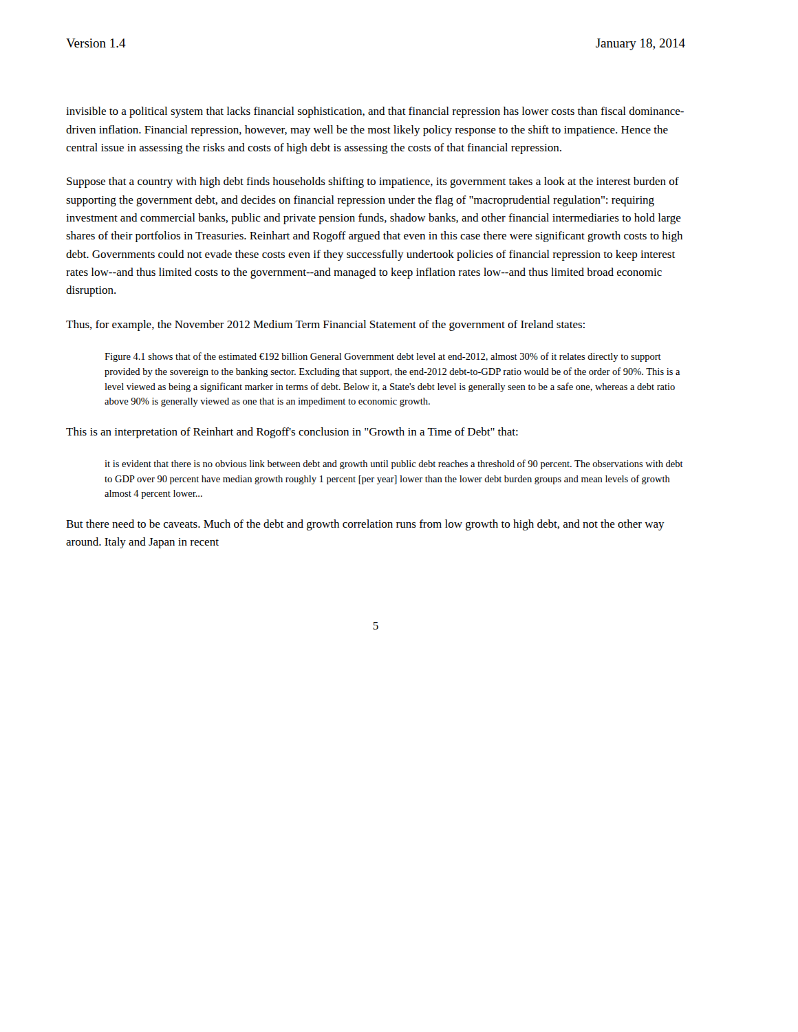Version 1.4 January 18, 2014
invisible to a political system that lacks financial sophistication, and that financial repression has lower costs than fiscal dominance-driven inflation. Financial repression, however, may well be the most likely policy response to the shift to impatience. Hence the central issue in assessing the risks and costs of high debt is assessing the costs of that financial repression.
Suppose that a country with high debt finds households shifting to impatience, its government takes a look at the interest burden of supporting the government debt, and decides on financial repression under the flag of "macroprudential regulation": requiring investment and commercial banks, public and private pension funds, shadow banks, and other financial intermediaries to hold large shares of their portfolios in Treasuries. Reinhart and Rogoff argued that even in this case there were significant growth costs to high debt. Governments could not evade these costs even if they successfully undertook policies of financial repression to keep interest rates low--and thus limited costs to the government--and managed to keep inflation rates low--and thus limited broad economic disruption.
Thus, for example, the November 2012 Medium Term Financial Statement of the government of Ireland states:
Figure 4.1 shows that of the estimated €192 billion General Government debt level at end-2012, almost 30% of it relates directly to support provided by the sovereign to the banking sector. Excluding that support, the end-2012 debt-to-GDP ratio would be of the order of 90%. This is a level viewed as being a significant marker in terms of debt. Below it, a State's debt level is generally seen to be a safe one, whereas a debt ratio above 90% is generally viewed as one that is an impediment to economic growth.
This is an interpretation of Reinhart and Rogoff's conclusion in "Growth in a Time of Debt" that:
it is evident that there is no obvious link between debt and growth until public debt reaches a threshold of 90 percent. The observations with debt to GDP over 90 percent have median growth roughly 1 percent [per year] lower than the lower debt burden groups and mean levels of growth almost 4 percent lower...
But there need to be caveats. Much of the debt and growth correlation runs from low growth to high debt, and not the other way around. Italy and Japan in recent
5